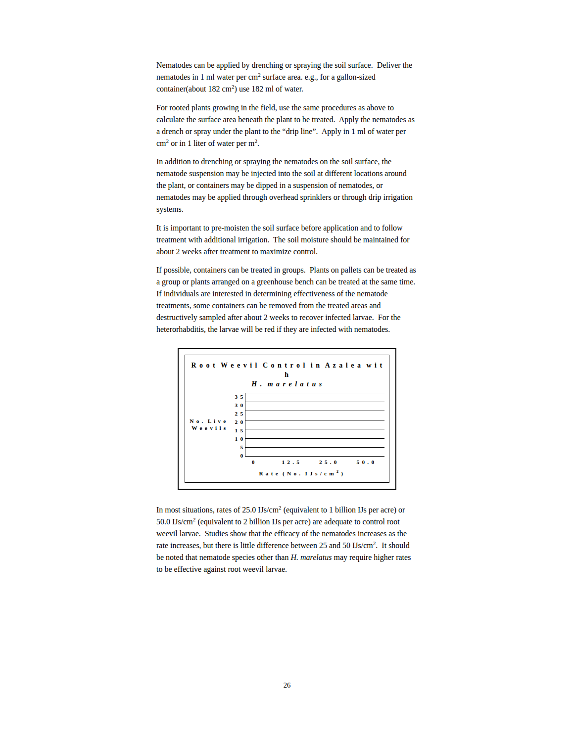Nematodes can be applied by drenching or spraying the soil surface. Deliver the nematodes in 1 ml water per cm2 surface area. e.g., for a gallon-sized container(about 182 cm2) use 182 ml of water.
For rooted plants growing in the field, use the same procedures as above to calculate the surface area beneath the plant to be treated. Apply the nematodes as a drench or spray under the plant to the “drip line”. Apply in 1 ml of water per cm2 or in 1 liter of water per m2.
In addition to drenching or spraying the nematodes on the soil surface, the nematode suspension may be injected into the soil at different locations around the plant, or containers may be dipped in a suspension of nematodes, or nematodes may be applied through overhead sprinklers or through drip irrigation systems.
It is important to pre-moisten the soil surface before application and to follow treatment with additional irrigation. The soil moisture should be maintained for about 2 weeks after treatment to maximize control.
If possible, containers can be treated in groups. Plants on pallets can be treated as a group or plants arranged on a greenhouse bench can be treated at the same time. If individuals are interested in determining effectiveness of the nematode treatments, some containers can be removed from the treated areas and destructively sampled after about 2 weeks to recover infected larvae. For the heterorhabditis, the larvae will be red if they are infected with nematodes.
R o o t W e e v i l C o n t r o l i n A z a l e a w i t h
H . m a r e l a t u s
N o . L i v e
W e e v i l s
3 5 3 0 2 5 2 0 1 5 1 0 5 0
0 1 2 . 5 2 5 . 0 5 0 . 0
R a t e ( N o . I J s / c m 2 )
In most situations, rates of 25.0 IJs/cm2 (equivalent to 1 billion IJs per acre) or 50.0 IJs/cm2 (equivalent to 2 billion IJs per acre) are adequate to control root weevil larvae. Studies show that the efficacy of the nematodes increases as the rate increases, but there is little difference between 25 and 50 IJs/cm2. It should be noted that nematode species other than H. marelatus may require higher rates to be effective against root weevil larvae.
26